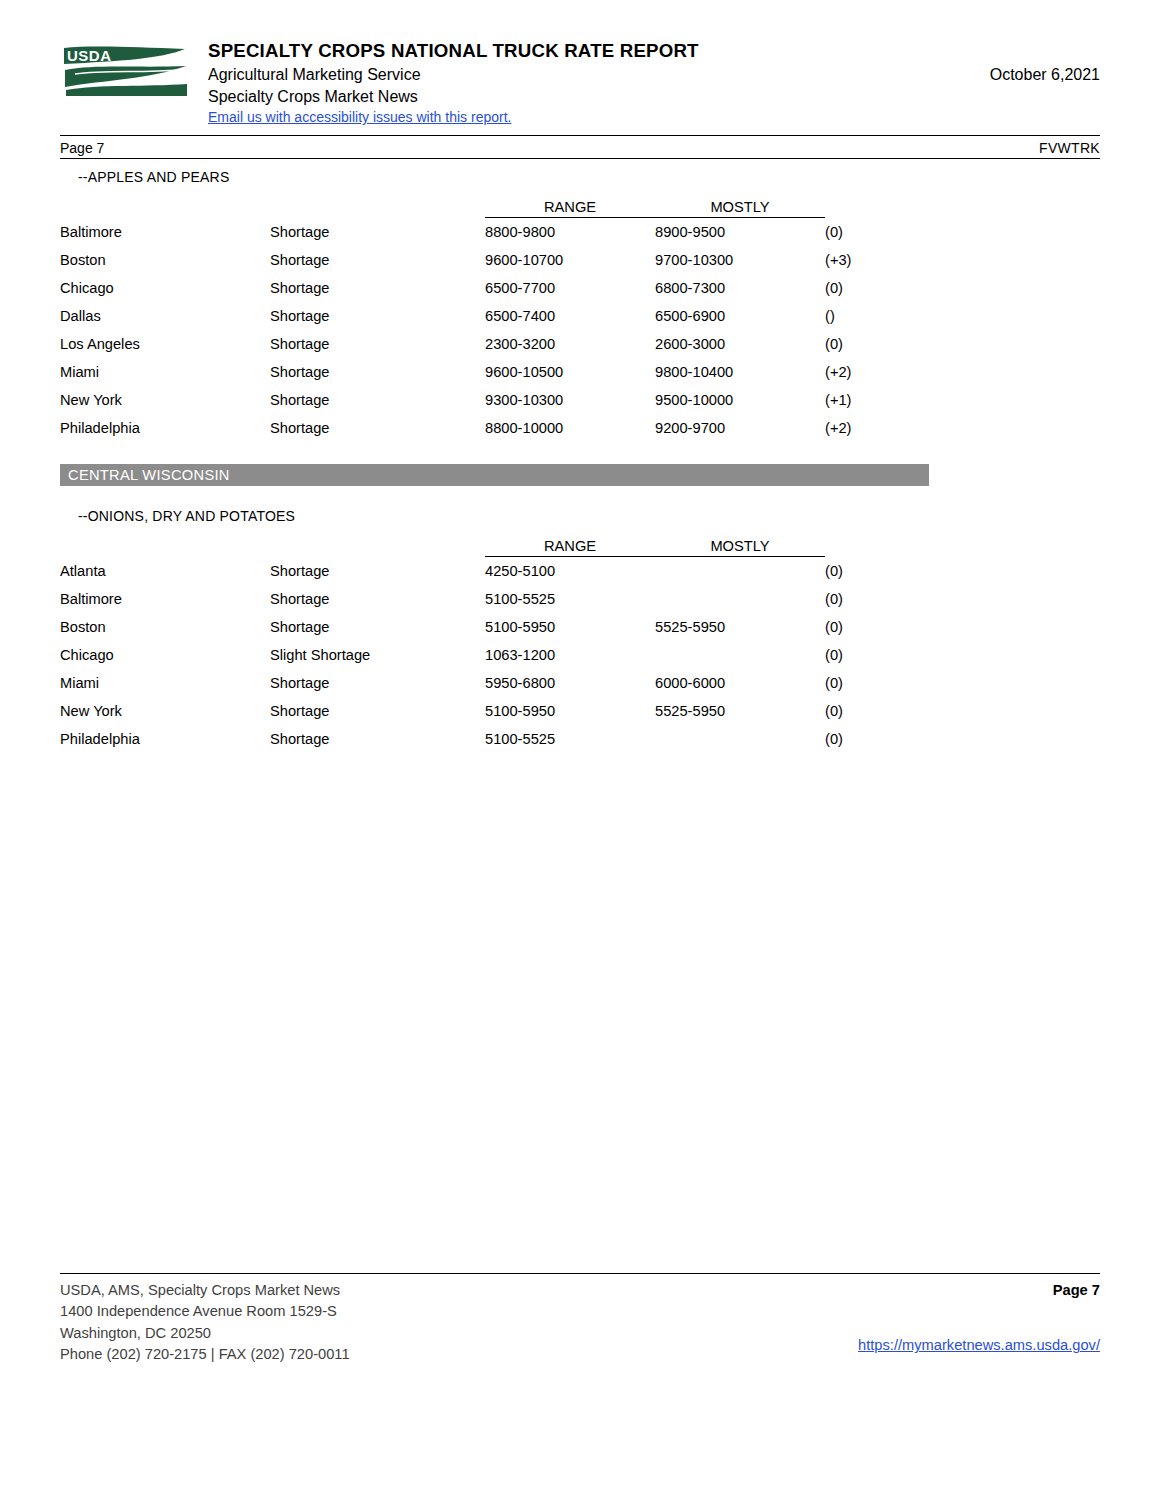USDA
SPECIALTY CROPS NATIONAL TRUCK RATE REPORT
Agricultural Marketing Service
Specialty Crops Market News
Email us with accessibility issues with this report.
October 6,2021
Page 7
FVWTRK
--APPLES AND PEARS
| | | RANGE | MOSTLY | |
| --- | --- | --- | --- | --- |
| Baltimore | Shortage | 8800-9800 | 8900-9500 | (0) |
| Boston | Shortage | 9600-10700 | 9700-10300 | (+3) |
| Chicago | Shortage | 6500-7700 | 6800-7300 | (0) |
| Dallas | Shortage | 6500-7400 | 6500-6900 | () |
| Los Angeles | Shortage | 2300-3200 | 2600-3000 | (0) |
| Miami | Shortage | 9600-10500 | 9800-10400 | (+2) |
| New York | Shortage | 9300-10300 | 9500-10000 | (+1) |
| Philadelphia | Shortage | 8800-10000 | 9200-9700 | (+2) |
CENTRAL WISCONSIN
--ONIONS, DRY AND POTATOES
| | | RANGE | MOSTLY | |
| --- | --- | --- | --- | --- |
| Atlanta | Shortage | 4250-5100 | | (0) |
| Baltimore | Shortage | 5100-5525 | | (0) |
| Boston | Shortage | 5100-5950 | 5525-5950 | (0) |
| Chicago | Slight Shortage | 1063-1200 | | (0) |
| Miami | Shortage | 5950-6800 | 6000-6000 | (0) |
| New York | Shortage | 5100-5950 | 5525-5950 | (0) |
| Philadelphia | Shortage | 5100-5525 | | (0) |
USDA, AMS, Specialty Crops Market News
1400 Independence Avenue Room 1529-S
Washington, DC 20250
Phone (202) 720-2175 | FAX (202) 720-0011
Page 7
https://mymarketnews.ams.usda.gov/